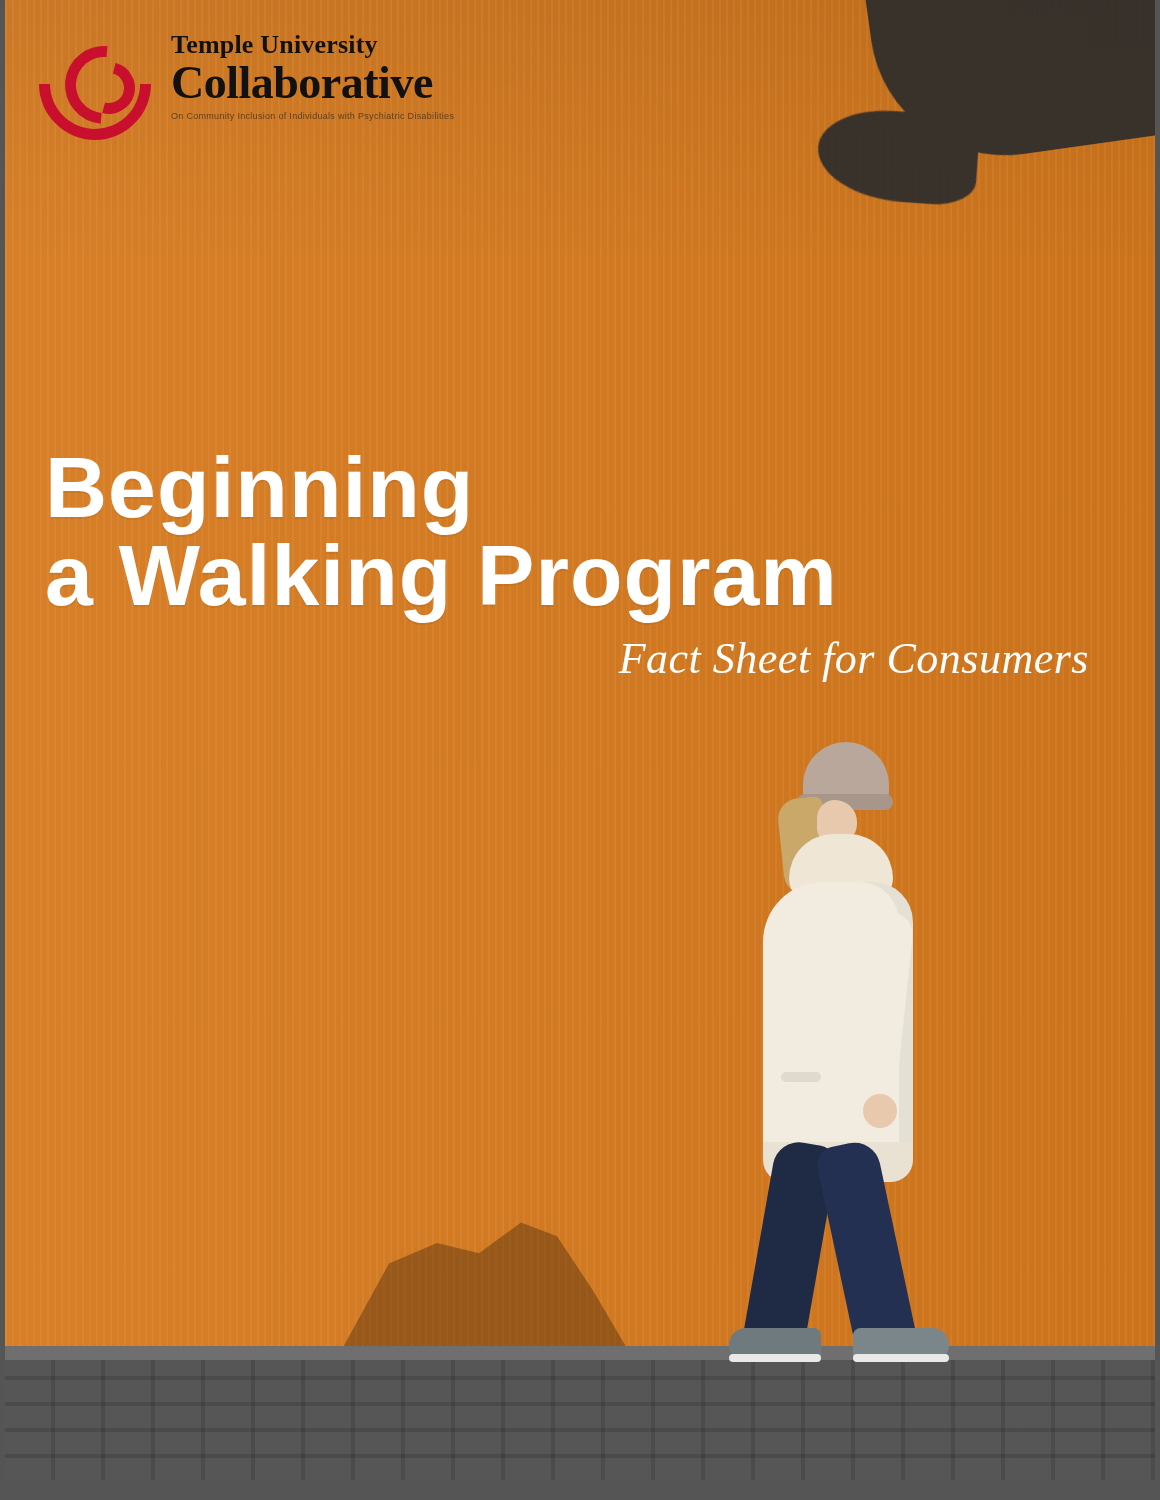Temple University
Collaborative
On Community Inclusion of Individuals with Psychiatric Disabilities
Beginning a Walking Program
Fact Sheet for Consumers